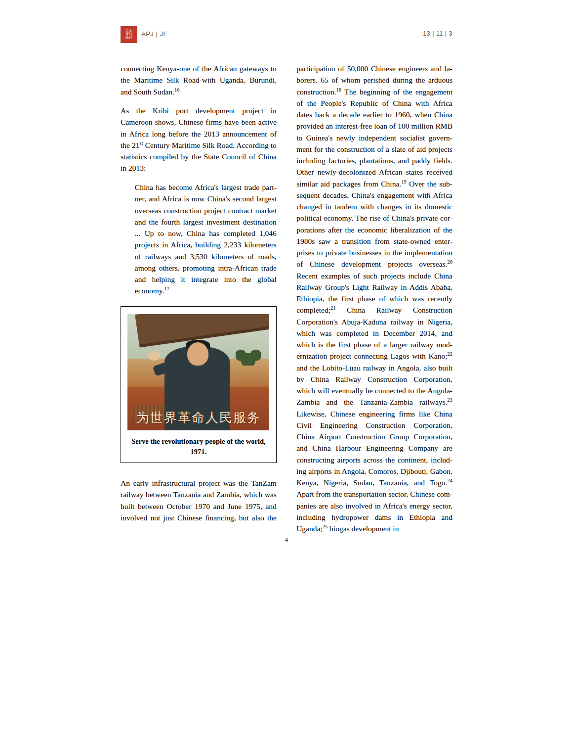亞太
學刊
論評
APJ | JF
13 | 11 | 3
connecting Kenya-one of the African gateways to the Maritime Silk Road-with Uganda, Burundi, and South Sudan.16
As the Kribi port development project in Cameroon shows, Chinese firms have been active in Africa long before the 2013 announcement of the 21st Century Maritime Silk Road. According to statistics compiled by the State Council of China in 2013:
China has become Africa's largest trade partner, and Africa is now China's second largest overseas construction project contract market and the fourth largest investment destination ... Up to now, China has completed 1,046 projects in Africa, building 2,233 kilometers of railways and 3,530 kilometers of roads, among others, promoting intra-African trade and helping it integrate into the global economy.17
为世界革命人民服务
Serve the revolutionary people of the world, 1971.
An early infrastructural project was the TanZam railway between Tanzania and Zambia, which was built between October 1970 and June 1975, and involved not just Chinese financing, but also the participation of 50,000 Chinese engineers and laborers, 65 of whom perished during the arduous construction.18 The beginning of the engagement of the People's Republic of China with Africa dates back a decade earlier to 1960, when China provided an interest-free loan of 100 million RMB to Guinea's newly independent socialist government for the construction of a slate of aid projects including factories, plantations, and paddy fields. Other newly-decolonized African states received similar aid packages from China.19 Over the subsequent decades, China's engagement with Africa changed in tandem with changes in its domestic political economy. The rise of China's private corporations after the economic liberalization of the 1980s saw a transition from state-owned enterprises to private businesses in the implementation of Chinese development projects overseas.20 Recent examples of such projects include China Railway Group's Light Railway in Addis Ababa, Ethiopia, the first phase of which was recently completed;21 China Railway Construction Corporation's Abuja-Kaduna railway in Nigeria, which was completed in December 2014, and which is the first phase of a larger railway modernization project connecting Lagos with Kano;22 and the Lobito-Luau railway in Angola, also built by China Railway Construction Corporation, which will eventually be connected to the Angola-Zambia and the Tanzania-Zambia railways.23 Likewise, Chinese engineering firms like China Civil Engineering Construction Corporation, China Airport Construction Group Corporation, and China Harbour Engineering Company are constructing airports across the continent, including airports in Angola, Comoros, Djibouti, Gabon, Kenya, Nigeria, Sudan, Tanzania, and Togo.24 Apart from the transportation sector, Chinese companies are also involved in Africa's energy sector, including hydropower dams in Ethiopia and Uganda;25 biogas development in
4